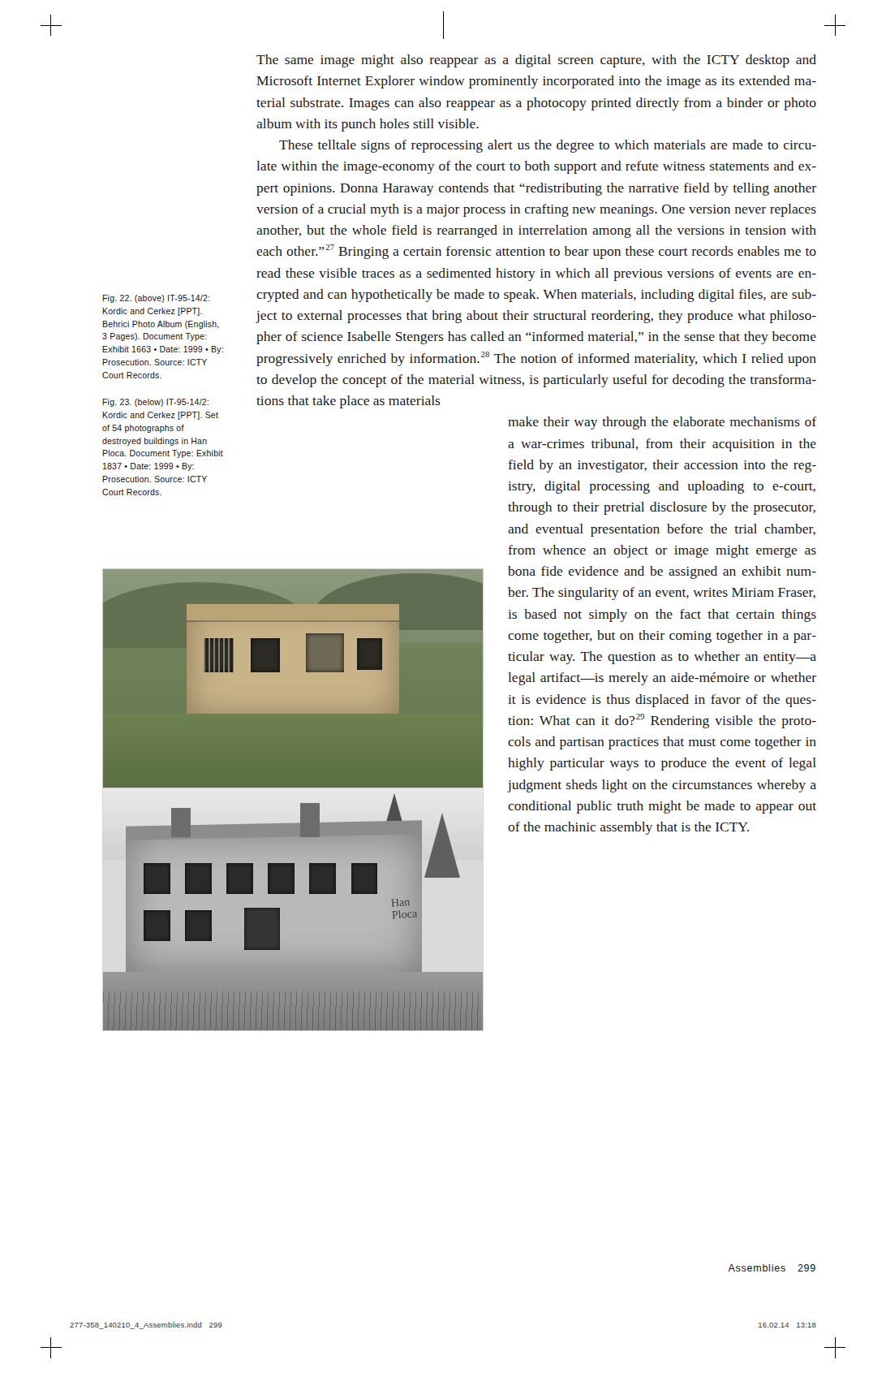Fig. 22. (above) IT-95-14/2: Kordic and Cerkez [PPT]. Behrici Photo Album (English, 3 Pages). Document Type: Exhibit 1663 • Date: 1999 • By: Prosecution. Source: ICTY Court Records.
Fig. 23. (below) IT-95-14/2: Kordic and Cerkez [PPT]. Set of 54 photographs of destroyed buildings in Han Ploca. Document Type: Exhibit 1837 • Date: 1999 • By: Prosecution. Source: ICTY Court Records.
The same image might also reappear as a digital screen capture, with the ICTY desktop and Microsoft Internet Explorer window prominently incorporated into the image as its extended material substrate. Images can also reappear as a photocopy printed directly from a binder or photo album with its punch holes still visible.
These telltale signs of reprocessing alert us the degree to which materials are made to circulate within the image-economy of the court to both support and refute witness statements and expert opinions. Donna Haraway contends that “redistributing the narrative field by telling another version of a crucial myth is a major process in crafting new meanings. One version never replaces another, but the whole field is rearranged in interrelation among all the versions in tension with each other.”27 Bringing a certain forensic attention to bear upon these court records enables me to read these visible traces as a sedimented history in which all previous versions of events are encrypted and can hypothetically be made to speak. When materials, including digital files, are subject to external processes that bring about their structural reordering, they produce what philosopher of science Isabelle Stengers has called an “informed material,” in the sense that they become progressively enriched by information.28 The notion of informed materiality, which I relied upon to develop the concept of the material witness, is particularly useful for decoding the transformations that take place as materials
Han
Ploca
make their way through the elaborate mechanisms of a war-crimes tribunal, from their acquisition in the field by an investigator, their accession into the registry, digital processing and uploading to e-court, through to their pretrial disclosure by the prosecutor, and eventual presentation before the trial chamber, from whence an object or image might emerge as bona fide evidence and be assigned an exhibit number. The singularity of an event, writes Miriam Fraser, is based not simply on the fact that certain things come together, but on their coming together in a particular way. The question as to whether an entity—a legal artifact—is merely an aide-mémoire or whether it is evidence is thus displaced in favor of the question: What can it do?29 Rendering visible the protocols and partisan practices that must come together in highly particular ways to produce the event of legal judgment sheds light on the circumstances whereby a conditional public truth might be made to appear out of the machinic assembly that is the ICTY.
Assemblies299
277-358_140210_4_Assemblies.indd 299 16.02.14 13:18